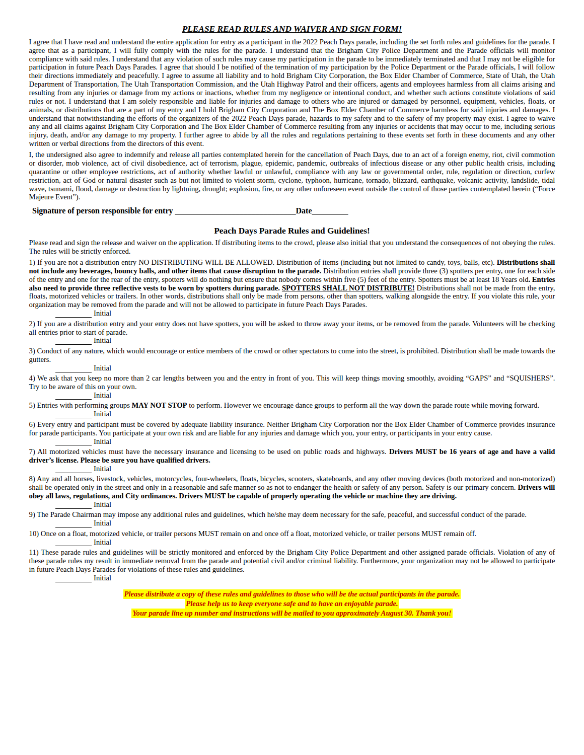PLEASE READ RULES AND WAIVER AND SIGN FORM!
I agree that I have read and understand the entire application for entry as a participant in the 2022 Peach Days parade, including the set forth rules and guidelines for the parade. I agree that as a participant, I will fully comply with the rules for the parade. I understand that the Brigham City Police Department and the Parade officials will monitor compliance with said rules. I understand that any violation of such rules may cause my participation in the parade to be immediately terminated and that I may not be eligible for participation in future Peach Days Parades. I agree that should I be notified of the termination of my participation by the Police Department or the Parade officials, I will follow their directions immediately and peacefully. I agree to assume all liability and to hold Brigham City Corporation, the Box Elder Chamber of Commerce, State of Utah, the Utah Department of Transportation, The Utah Transportation Commission, and the Utah Highway Patrol and their officers, agents and employees harmless from all claims arising and resulting from any injuries or damage from my actions or inactions, whether from my negligence or intentional conduct, and whether such actions constitute violations of said rules or not. I understand that I am solely responsible and liable for injuries and damage to others who are injured or damaged by personnel, equipment, vehicles, floats, or animals, or distributions that are a part of my entry and I hold Brigham City Corporation and The Box Elder Chamber of Commerce harmless for said injuries and damages. I understand that notwithstanding the efforts of the organizers of the 2022 Peach Days parade, hazards to my safety and to the safety of my property may exist. I agree to waive any and all claims against Brigham City Corporation and The Box Elder Chamber of Commerce resulting from any injuries or accidents that may occur to me, including serious injury, death, and/or any damage to my property. I further agree to abide by all the rules and regulations pertaining to these events set forth in these documents and any other written or verbal directions from the directors of this event.
I, the undersigned also agree to indemnify and release all parties contemplated herein for the cancellation of Peach Days, due to an act of a foreign enemy, riot, civil commotion or disorder, mob violence, act of civil disobedience, act of terrorism, plague, epidemic, pandemic, outbreaks of infectious disease or any other public health crisis, including quarantine or other employee restrictions, act of authority whether lawful or unlawful, compliance with any law or governmental order, rule, regulation or direction, curfew restriction, act of God or natural disaster such as but not limited to violent storm, cyclone, typhoon, hurricane, tornado, blizzard, earthquake, volcanic activity, landslide, tidal wave, tsunami, flood, damage or destruction by lightning, drought; explosion, fire, or any other unforeseen event outside the control of those parties contemplated herein (“Force Majeure Event”).
Signature of person responsible for entry ______________________________Date_________
Peach Days Parade Rules and Guidelines!
Please read and sign the release and waiver on the application. If distributing items to the crowd, please also initial that you understand the consequences of not obeying the rules. The rules will be strictly enforced.
1) If you are not a distribution entry NO DISTRIBUTING WILL BE ALLOWED. Distribution of items (including but not limited to candy, toys, balls, etc). Distributions shall not include any beverages, bouncy balls, and other items that cause disruption to the parade. Distribution entries shall provide three (3) spotters per entry, one for each side of the entry and one for the rear of the entry, spotters will do nothing but ensure that nobody comes within five (5) feet of the entry. Spotters must be at least 18 Years old. Entries also need to provide three reflective vests to be worn by spotters during parade. SPOTTERS SHALL NOT DISTRIBUTE! Distributions shall not be made from the entry, floats, motorized vehicles or trailers. In other words, distributions shall only be made from persons, other than spotters, walking alongside the entry. If you violate this rule, your organization may be removed from the parade and will not be allowed to participate in future Peach Days Parades.
Initial
2) If you are a distribution entry and your entry does not have spotters, you will be asked to throw away your items, or be removed from the parade. Volunteers will be checking all entries prior to start of parade.
Initial
3) Conduct of any nature, which would encourage or entice members of the crowd or other spectators to come into the street, is prohibited. Distribution shall be made towards the gutters.
Initial
4) We ask that you keep no more than 2 car lengths between you and the entry in front of you. This will keep things moving smoothly, avoiding “GAPS” and “SQUISHERS”. Try to be aware of this on your own.
Initial
5) Entries with performing groups MAY NOT STOP to perform. However we encourage dance groups to perform all the way down the parade route while moving forward.
Initial
6) Every entry and participant must be covered by adequate liability insurance. Neither Brigham City Corporation nor the Box Elder Chamber of Commerce provides insurance for parade participants. You participate at your own risk and are liable for any injuries and damage which you, your entry, or participants in your entry cause.
Initial
7) All motorized vehicles must have the necessary insurance and licensing to be used on public roads and highways. Drivers MUST be 16 years of age and have a valid driver’s license. Please be sure you have qualified drivers.
Initial
8) Any and all horses, livestock, vehicles, motorcycles, four-wheelers, floats, bicycles, scooters, skateboards, and any other moving devices (both motorized and non-motorized) shall be operated only in the street and only in a reasonable and safe manner so as not to endanger the health or safety of any person. Safety is our primary concern. Drivers will obey all laws, regulations, and City ordinances. Drivers MUST be capable of properly operating the vehicle or machine they are driving.
Initial
9) The Parade Chairman may impose any additional rules and guidelines, which he/she may deem necessary for the safe, peaceful, and successful conduct of the parade.
Initial
10) Once on a float, motorized vehicle, or trailer persons MUST remain on and once off a float, motorized vehicle, or trailer persons MUST remain off.
Initial
11) These parade rules and guidelines will be strictly monitored and enforced by the Brigham City Police Department and other assigned parade officials. Violation of any of these parade rules my result in immediate removal from the parade and potential civil and/or criminal liability. Furthermore, your organization may not be allowed to participate in future Peach Days Parades for violations of these rules and guidelines.
Initial
Please distribute a copy of these rules and guidelines to those who will be the actual participants in the parade.
Please help us to keep everyone safe and to have an enjoyable parade.
Your parade line up number and instructions will be mailed to you approximately August 30. Thank you!